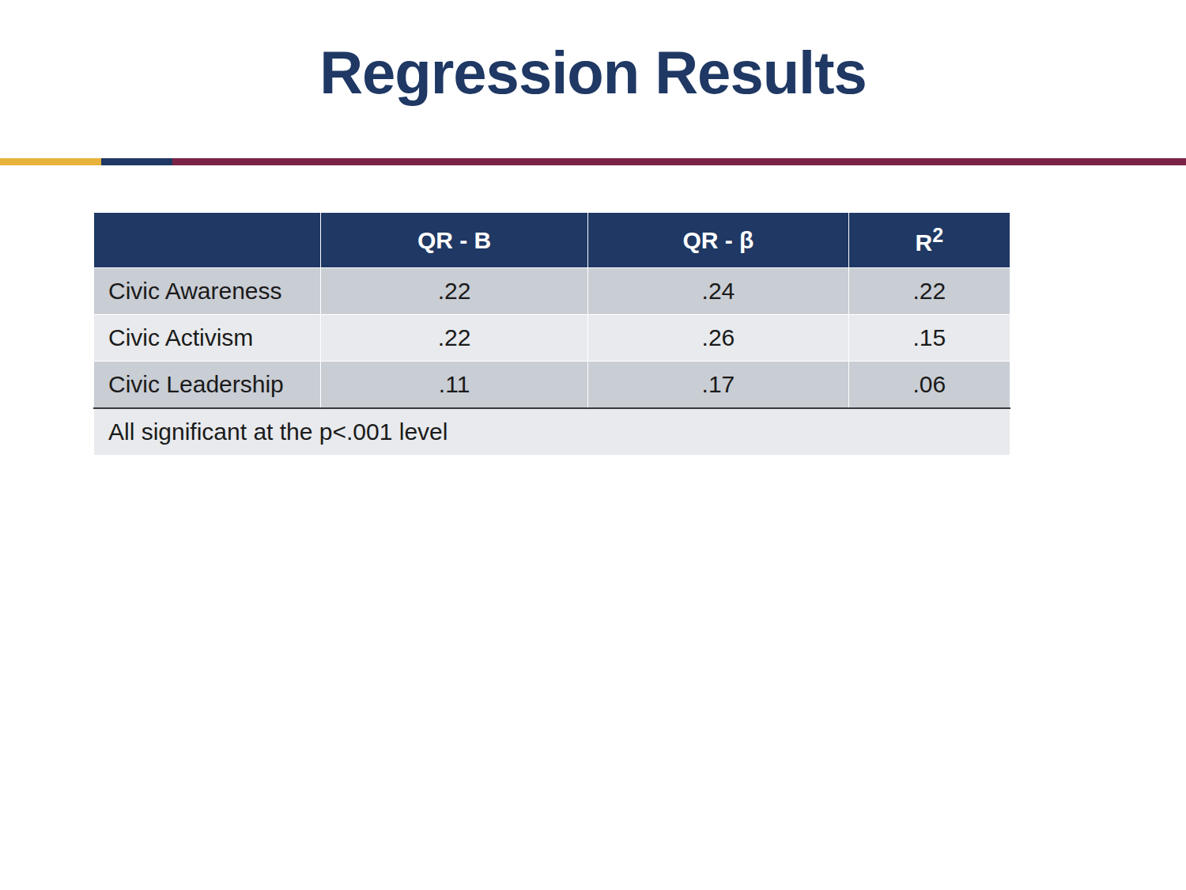Regression Results
| | QR - B | QR - β | R 2 |
| --- | --- | --- | --- |
| Civic Awareness | .22 | .24 | .22 |
| Civic Activism | .22 | .26 | .15 |
| Civic Leadership | .11 | .17 | .06 |
| All significant at the p<.001 level |